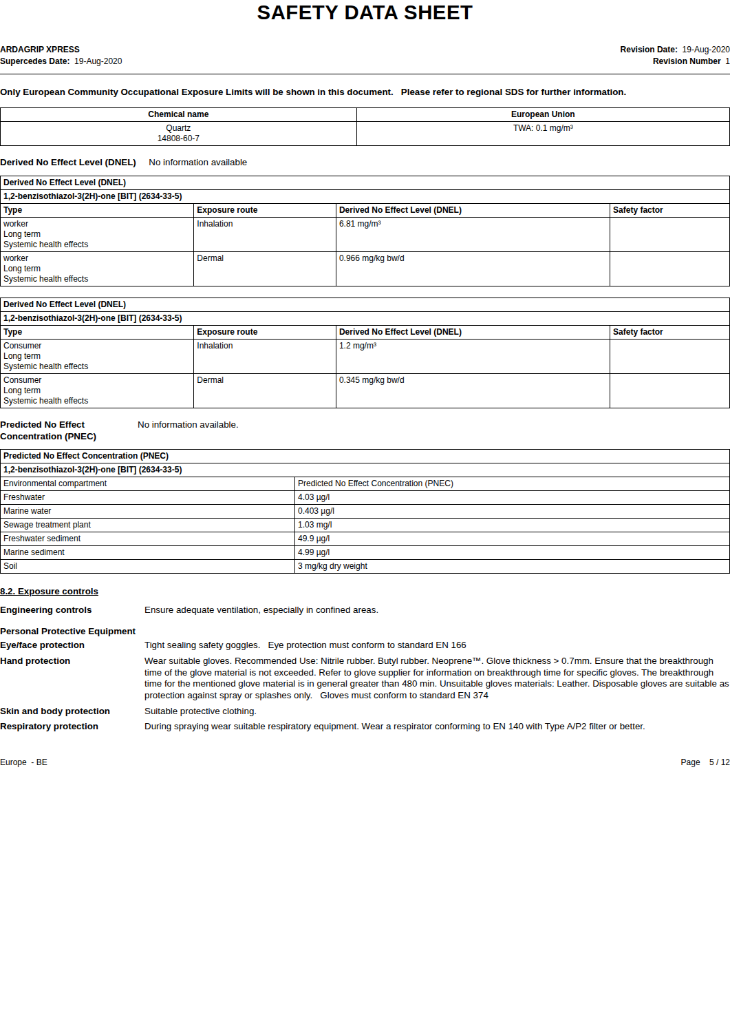SAFETY DATA SHEET
Revision Date: 19-Aug-2020
ARDAGRIP XPRESS
Revision Number 1
Supercedes Date: 19-Aug-2020
Only European Community Occupational Exposure Limits will be shown in this document. Please refer to regional SDS for further information.
| Chemical name | European Union |
| --- | --- |
| Quartz 14808-60-7 | TWA: 0.1 mg/m³ |
Derived No Effect Level (DNEL) No information available
| Derived No Effect Level (DNEL) |
| 1,2-benzisothiazol-3(2H)-one [BIT] (2634-33-5) |
| Type | Exposure route | Derived No Effect Level (DNEL) | Safety factor |
| worker Long term Systemic health effects | Inhalation | 6.81 mg/m³ | |
| worker Long term Systemic health effects | Dermal | 0.966 mg/kg bw/d | |
| Derived No Effect Level (DNEL) |
| 1,2-benzisothiazol-3(2H)-one [BIT] (2634-33-5) |
| Type | Exposure route | Derived No Effect Level (DNEL) | Safety factor |
| Consumer Long term Systemic health effects | Inhalation | 1.2 mg/m³ | |
| Consumer Long term Systemic health effects | Dermal | 0.345 mg/kg bw/d | |
Predicted No Effect Concentration (PNEC) No information available.
| Predicted No Effect Concentration (PNEC) |
| 1,2-benzisothiazol-3(2H)-one [BIT] (2634-33-5) |
| Environmental compartment | Predicted No Effect Concentration (PNEC) |
| Freshwater | 4.03 µg/l |
| Marine water | 0.403 µg/l |
| Sewage treatment plant | 1.03 mg/l |
| Freshwater sediment | 49.9 µg/l |
| Marine sediment | 4.99 µg/l |
| Soil | 3 mg/kg dry weight |
8.2. Exposure controls
| Engineering controls | Ensure adequate ventilation, especially in confined areas. |
Personal Protective Equipment
| Eye/face protection | Tight sealing safety goggles. Eye protection must conform to standard EN 166 |
| Hand protection | Wear suitable gloves. Recommended Use: Nitrile rubber. Butyl rubber. Neoprene™. Glove thickness > 0.7mm. Ensure that the breakthrough time of the glove material is not exceeded. Refer to glove supplier for information on breakthrough time for specific gloves. The breakthrough time for the mentioned glove material is in general greater than 480 min. Unsuitable gloves materials: Leather. Disposable gloves are suitable as protection against spray or splashes only. Gloves must conform to standard EN 374 |
| Skin and body protection | Suitable protective clothing. |
| Respiratory protection | During spraying wear suitable respiratory equipment. Wear a respirator conforming to EN 140 with Type A/P2 filter or better. |
Europe - BE
Page 5 / 12